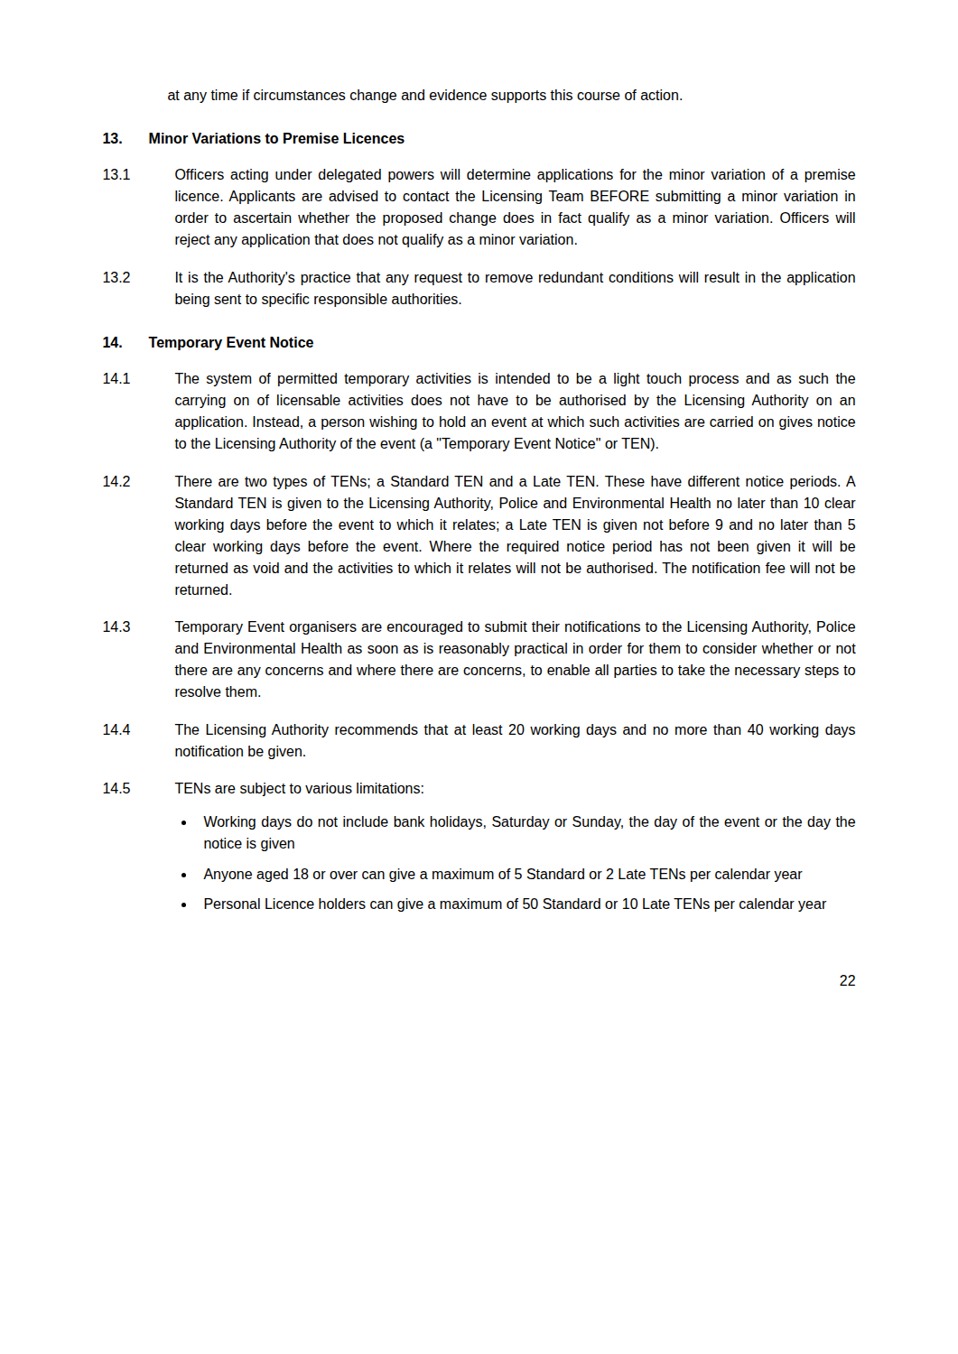at any time if circumstances change and evidence supports this course of action.
13. Minor Variations to Premise Licences
13.1
Officers acting under delegated powers will determine applications for the minor variation of a premise licence. Applicants are advised to contact the Licensing Team BEFORE submitting a minor variation in order to ascertain whether the proposed change does in fact qualify as a minor variation. Officers will reject any application that does not qualify as a minor variation.
13.2
It is the Authority's practice that any request to remove redundant conditions will result in the application being sent to specific responsible authorities.
14. Temporary Event Notice
14.1
The system of permitted temporary activities is intended to be a light touch process and as such the carrying on of licensable activities does not have to be authorised by the Licensing Authority on an application. Instead, a person wishing to hold an event at which such activities are carried on gives notice to the Licensing Authority of the event (a "Temporary Event Notice" or TEN).
14.2
There are two types of TENs; a Standard TEN and a Late TEN. These have different notice periods. A Standard TEN is given to the Licensing Authority, Police and Environmental Health no later than 10 clear working days before the event to which it relates; a Late TEN is given not before 9 and no later than 5 clear working days before the event. Where the required notice period has not been given it will be returned as void and the activities to which it relates will not be authorised. The notification fee will not be returned.
14.3
Temporary Event organisers are encouraged to submit their notifications to the Licensing Authority, Police and Environmental Health as soon as is reasonably practical in order for them to consider whether or not there are any concerns and where there are concerns, to enable all parties to take the necessary steps to resolve them.
14.4
The Licensing Authority recommends that at least 20 working days and no more than 40 working days notification be given.
14.5
TENs are subject to various limitations:
Working days do not include bank holidays, Saturday or Sunday, the day of the event or the day the notice is given
Anyone aged 18 or over can give a maximum of 5 Standard or 2 Late TENs per calendar year
Personal Licence holders can give a maximum of 50 Standard or 10 Late TENs per calendar year
22